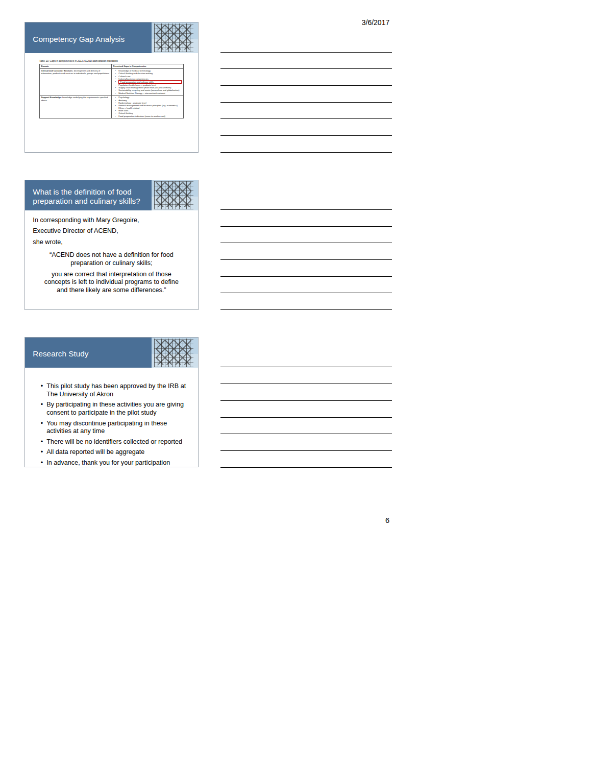3/6/2017
Competency Gap Analysis
Table 10. Gaps in competencies in 2012 ACEND accreditation standards
| Domain | Perceived Gaps in Competencies |
| --- | --- |
| Clinical and Customer Services: development and delivery of information, products and services to individuals, groups and populations. | Knowledge of medical terminology Critical thinking and decision-making Cultural care Industry/business competencies Food preparation and culinary skills Population health focus – graduate level Supply chain management (more than just procurement) Sustainability, recycling and waste (aeroculture and globalization) Medical Nutrition Therapy – intervention/treatment |
| Support Knowledge: knowledge underlying the requirements specified above. | Psychology Anatomy Epidemiology - graduate level General management and business principles (e.g. economics) Ethics – health related Math skills Critical thinking Food preparation indicators (move to another unit) |
What is the definition of food
preparation and culinary skills?
In corresponding with Mary Gregoire,
Executive Director of ACEND,
she wrote,
“ACEND does not have a definition for food preparation or culinary skills;
you are correct that interpretation of those concepts is left to individual programs to define and there likely are some differences.”
Research Study
This pilot study has been approved by the IRB at The University of Akron
By participating in these activities you are giving consent to participate in the pilot study
You may discontinue participating in these activities at any time
There will be no identifiers collected or reported
All data reported will be aggregate
In advance, thank you for your participation
6